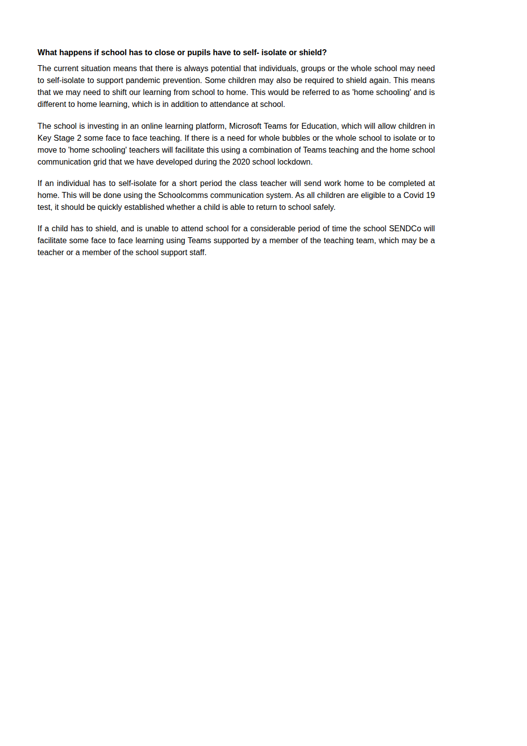What happens if school has to close or pupils have to self- isolate or shield?
The current situation means that there is always potential that individuals, groups or the whole school may need to self-isolate to support pandemic prevention. Some children may also be required to shield again. This means that we may need to shift our learning from school to home. This would be referred to as 'home schooling' and is different to home learning, which is in addition to attendance at school.
The school is investing in an online learning platform, Microsoft Teams for Education, which will allow children in Key Stage 2 some face to face teaching. If there is a need for whole bubbles or the whole school to isolate or to move to 'home schooling' teachers will facilitate this using a combination of Teams teaching and the home school communication grid that we have developed during the 2020 school lockdown.
If an individual has to self-isolate for a short period the class teacher will send work home to be completed at home. This will be done using the Schoolcomms communication system. As all children are eligible to a Covid 19 test, it should be quickly established whether a child is able to return to school safely.
If a child has to shield, and is unable to attend school for a considerable period of time the school SENDCo will facilitate some face to face learning using Teams supported by a member of the teaching team, which may be a teacher or a member of the school support staff.